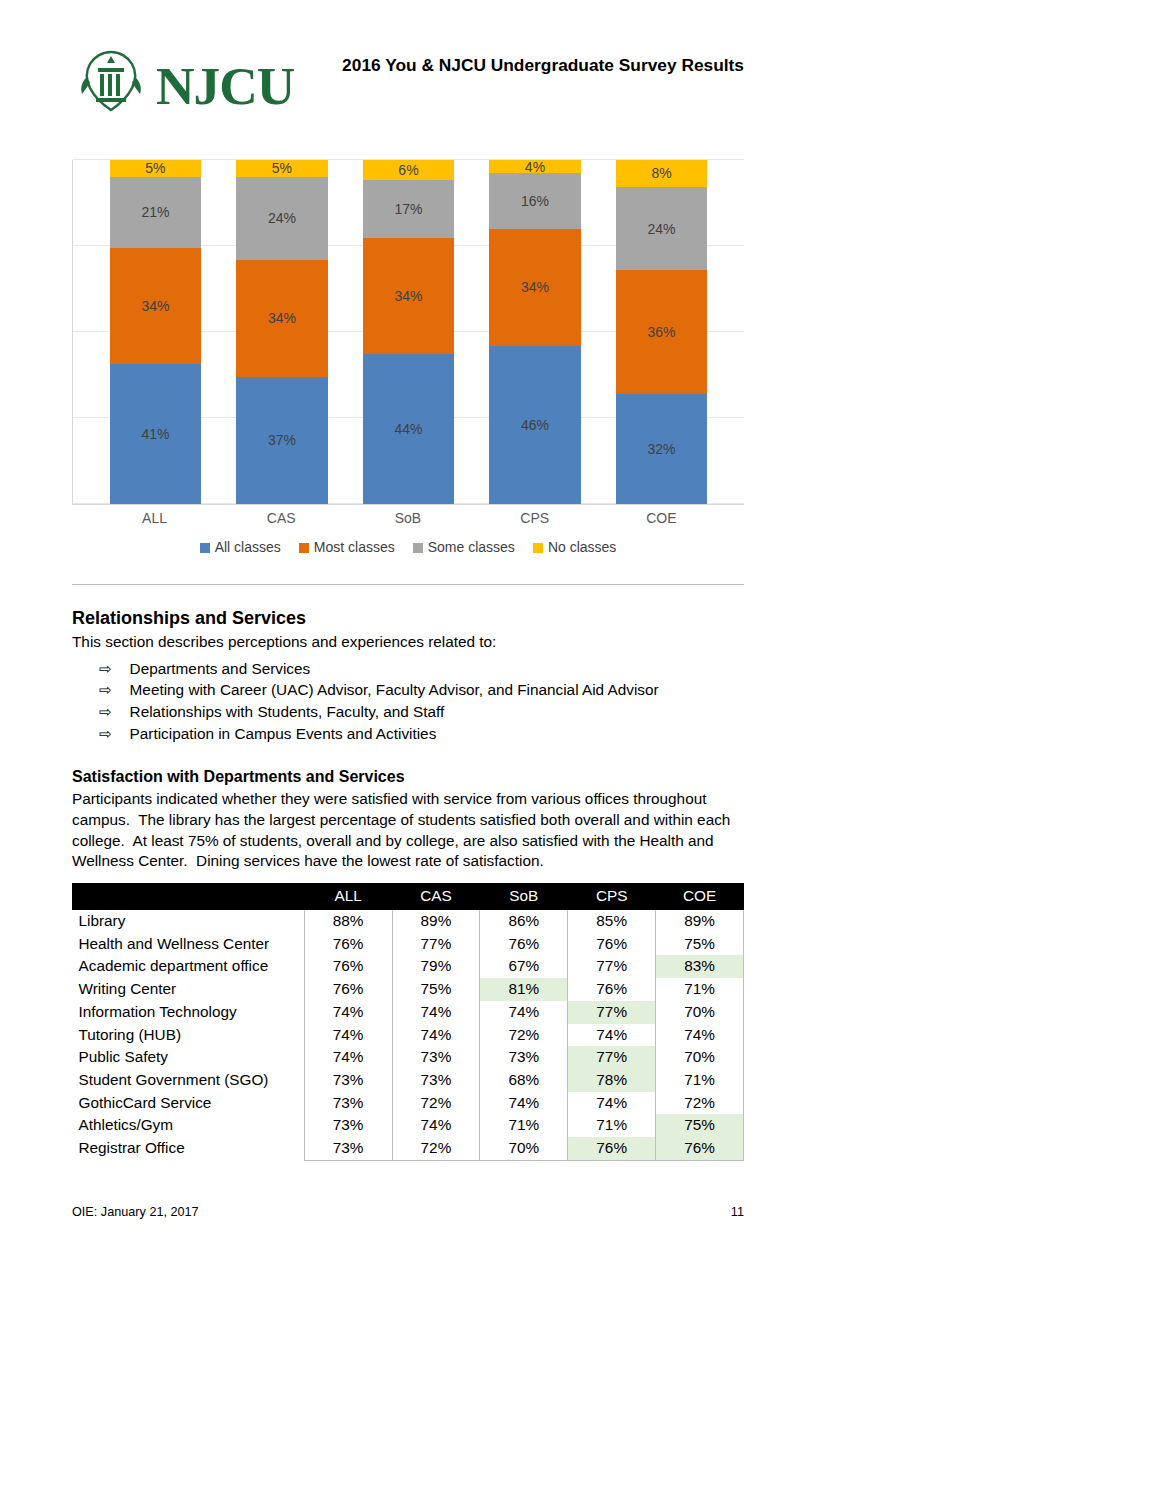NJCU
2016 You & NJCU Undergraduate Survey Results
5%
21%
34%
41%
5%
24%
34%
37%
6%
17%
34%
44%
4%
16%
34%
46%
8%
24%
36%
32%
ALL
CAS
SoB
CPS
COE
All classes
Most classes
Some classes
No classes
Relationships and Services
This section describes perceptions and experiences related to:
Departments and Services
Meeting with Career (UAC) Advisor, Faculty Advisor, and Financial Aid Advisor
Relationships with Students, Faculty, and Staff
Participation in Campus Events and Activities
Satisfaction with Departments and Services
Participants indicated whether they were satisfied with service from various offices throughout campus. The library has the largest percentage of students satisfied both overall and within each college. At least 75% of students, overall and by college, are also satisfied with the Health and Wellness Center. Dining services have the lowest rate of satisfaction.
| | ALL | CAS | SoB | CPS | COE |
| --- | --- | --- | --- | --- | --- |
| Library | 88% | 89% | 86% | 85% | 89% |
| Health and Wellness Center | 76% | 77% | 76% | 76% | 75% |
| Academic department office | 76% | 79% | 67% | 77% | 83% |
| Writing Center | 76% | 75% | 81% | 76% | 71% |
| Information Technology | 74% | 74% | 74% | 77% | 70% |
| Tutoring (HUB) | 74% | 74% | 72% | 74% | 74% |
| Public Safety | 74% | 73% | 73% | 77% | 70% |
| Student Government (SGO) | 73% | 73% | 68% | 78% | 71% |
| GothicCard Service | 73% | 72% | 74% | 74% | 72% |
| Athletics/Gym | 73% | 74% | 71% | 71% | 75% |
| Registrar Office | 73% | 72% | 70% | 76% | 76% |
OIE: January 21, 2017
11